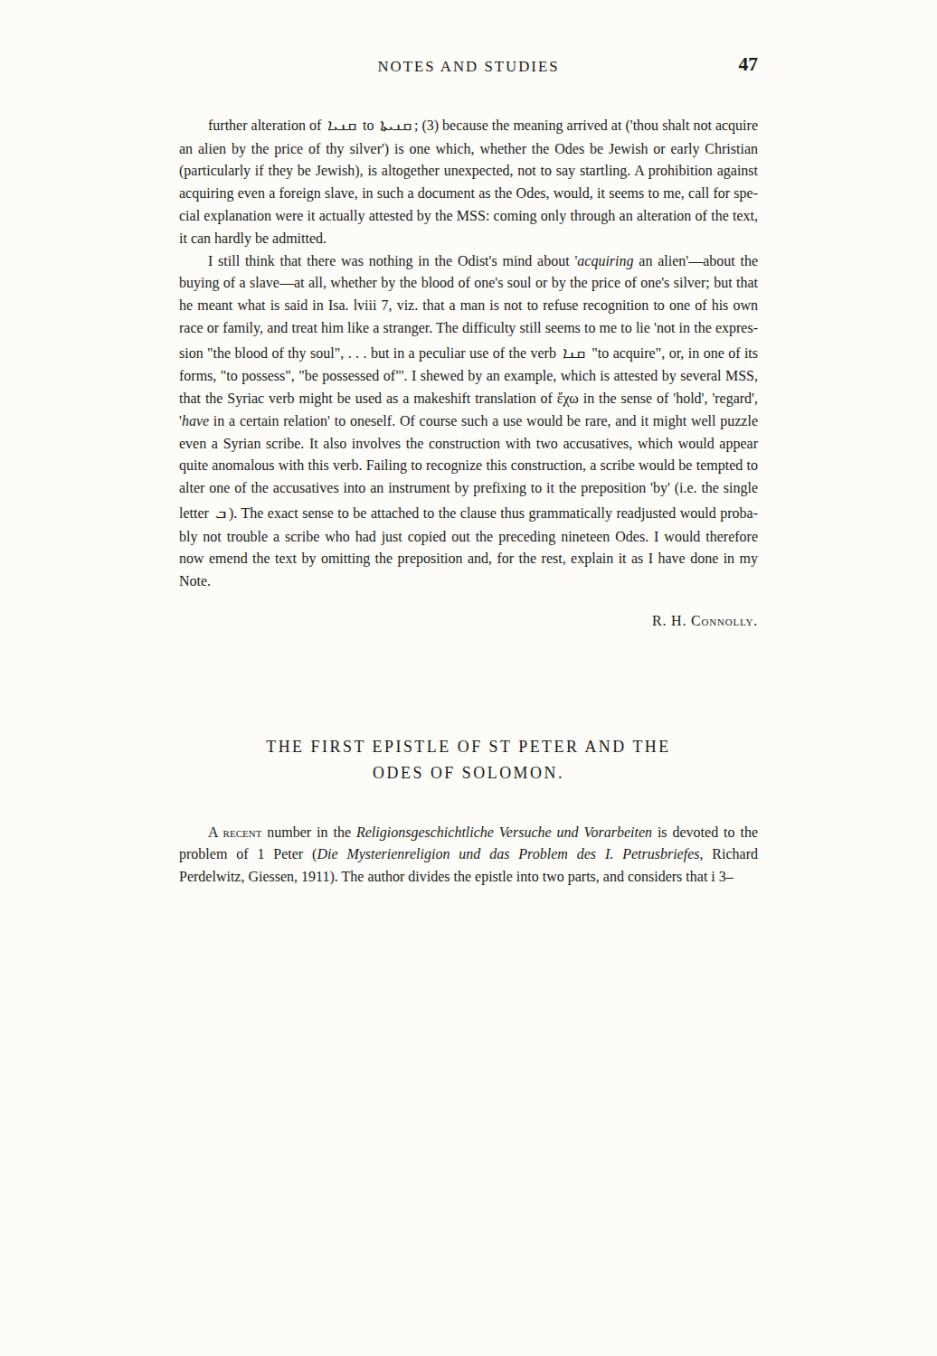Notes and Studies 47
further alteration of ܩܢܝܐ to ܩܢܝܬܐ; (3) because the meaning arrived at ('thou shalt not acquire an alien by the price of thy silver') is one which, whether the Odes be Jewish or early Christian (particularly if they be Jewish), is altogether unexpected, not to say startling. A prohibition against acquiring even a foreign slave, in such a document as the Odes, would, it seems to me, call for special explanation were it actually attested by the MSS: coming only through an alteration of the text, it can hardly be admitted.
I still think that there was nothing in the Odist's mind about 'acquiring an alien'—about the buying of a slave—at all, whether by the blood of one's soul or by the price of one's silver; but that he meant what is said in Isa. lviii 7, viz. that a man is not to refuse recognition to one of his own race or family, and treat him like a stranger. The difficulty still seems to me to lie 'not in the expression "the blood of thy soul", . . . but in a peculiar use of the verb ܩܢܐ "to acquire", or, in one of its forms, "to possess", "be possessed of"'. I shewed by an example, which is attested by several MSS, that the Syriac verb might be used as a makeshift translation of ἔχω in the sense of 'hold', 'regard', 'have in a certain relation' to oneself. Of course such a use would be rare, and it might well puzzle even a Syrian scribe. It also involves the construction with two accusatives, which would appear quite anomalous with this verb. Failing to recognize this construction, a scribe would be tempted to alter one of the accusatives into an instrument by prefixing to it the preposition 'by' (i.e. the single letter ܒ). The exact sense to be attached to the clause thus grammatically readjusted would probably not trouble a scribe who had just copied out the preceding nineteen Odes. I would therefore now emend the text by omitting the preposition and, for the rest, explain it as I have done in my Note.
R. H. Connolly.
The First Epistle of St Peter and the
Odes of Solomon.
A recent number in the Religionsgeschichtliche Versuche und Vorarbeiten is devoted to the problem of 1 Peter (Die Mysterienreligion und das Problem des I. Petrusbriefes, Richard Perdelwitz, Giessen, 1911). The author divides the epistle into two parts, and considers that i 3–